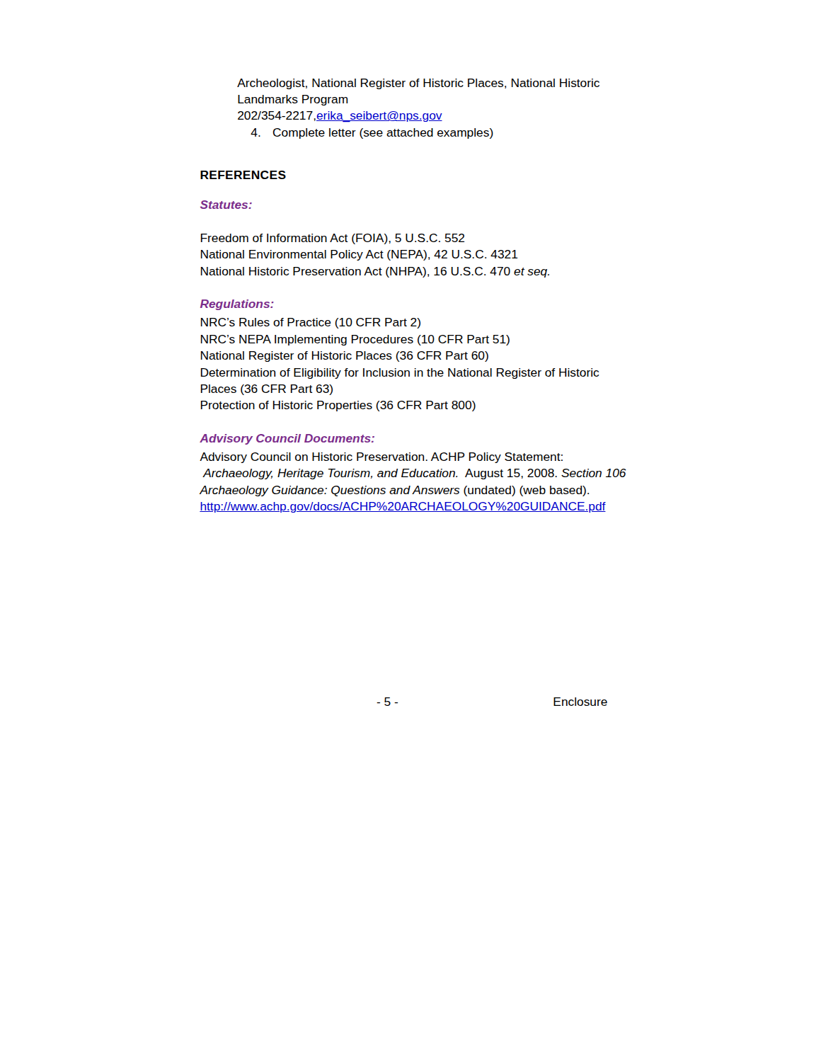Archeologist, National Register of Historic Places, National Historic Landmarks Program
202/354-2217,erika_seibert@nps.gov
Complete letter (see attached examples)
REFERENCES
Statutes:
Freedom of Information Act (FOIA), 5 U.S.C. 552
National Environmental Policy Act (NEPA), 42 U.S.C. 4321
National Historic Preservation Act (NHPA), 16 U.S.C. 470 et seq.
Regulations:
NRC’s Rules of Practice (10 CFR Part 2)
NRC’s NEPA Implementing Procedures (10 CFR Part 51)
National Register of Historic Places (36 CFR Part 60)
Determination of Eligibility for Inclusion in the National Register of Historic Places (36 CFR Part 63)
Protection of Historic Properties (36 CFR Part 800)
Advisory Council Documents:
Advisory Council on Historic Preservation. ACHP Policy Statement: Archaeology, Heritage Tourism, and Education. August 15, 2008. Section 106 Archaeology Guidance: Questions and Answers (undated) (web based).
http://www.achp.gov/docs/ACHP%20ARCHAEOLOGY%20GUIDANCE.pdf
- 5 - Enclosure